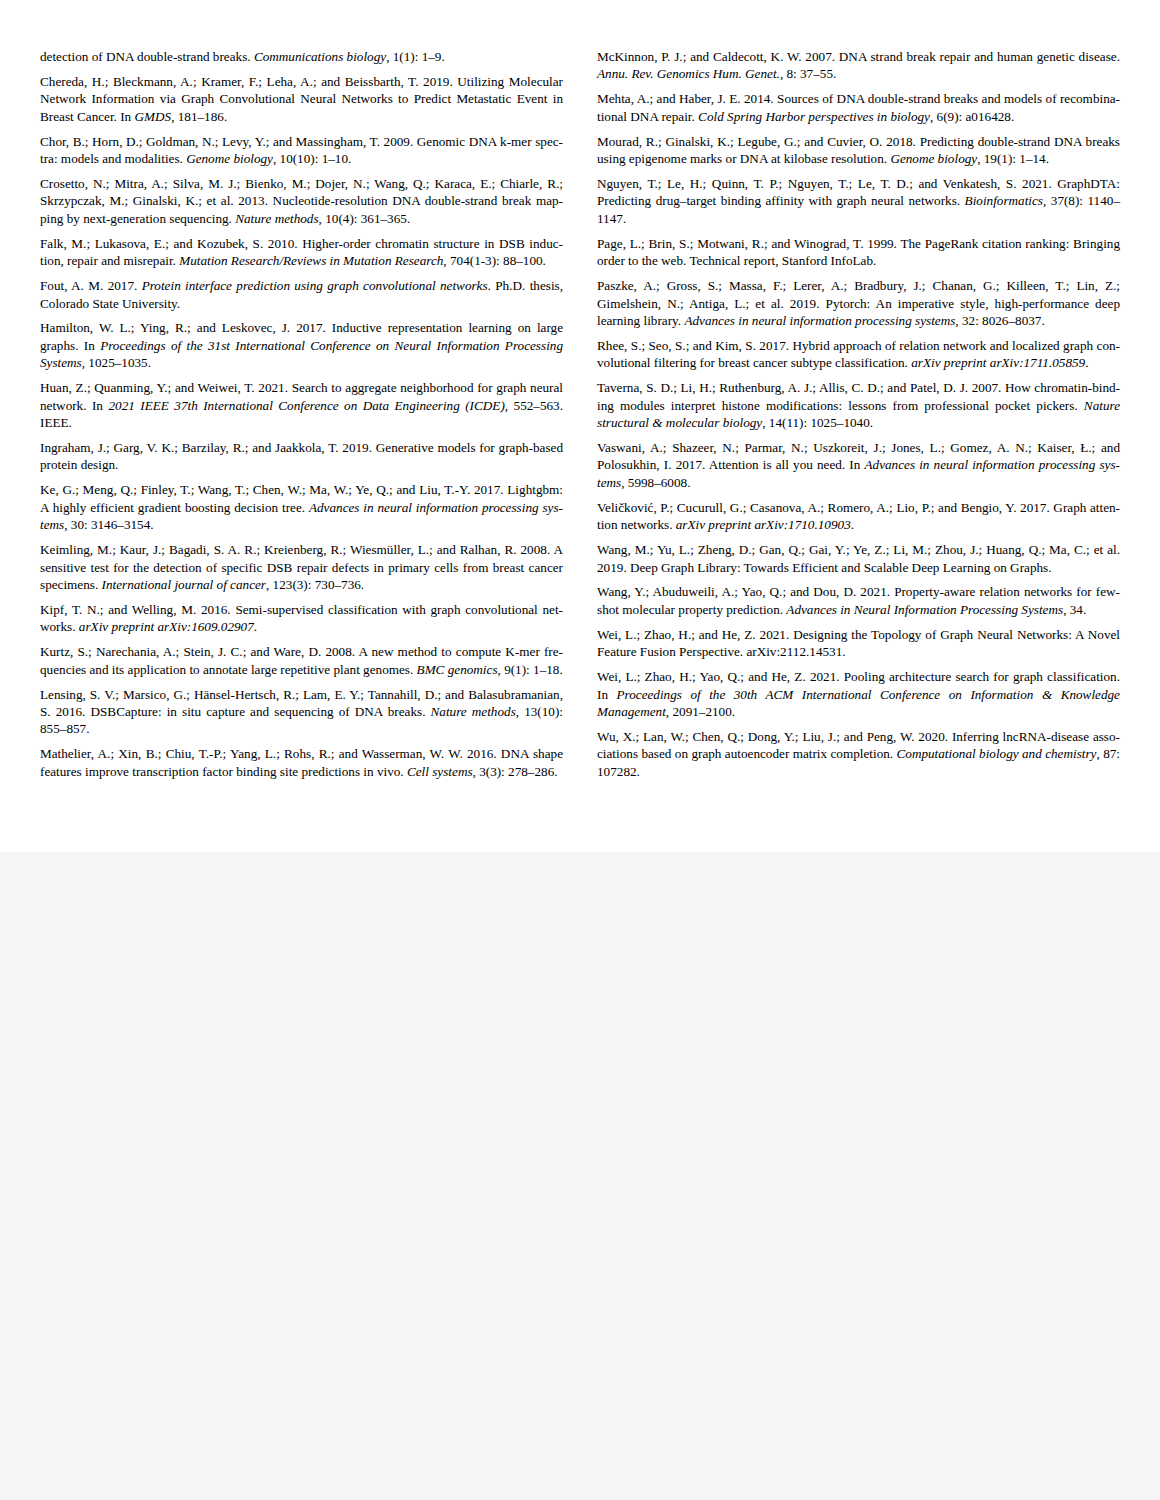detection of DNA double-strand breaks. Communications biology, 1(1): 1–9.
Chereda, H.; Bleckmann, A.; Kramer, F.; Leha, A.; and Beissbarth, T. 2019. Utilizing Molecular Network Information via Graph Convolutional Neural Networks to Predict Metastatic Event in Breast Cancer. In GMDS, 181–186.
Chor, B.; Horn, D.; Goldman, N.; Levy, Y.; and Massingham, T. 2009. Genomic DNA k-mer spectra: models and modalities. Genome biology, 10(10): 1–10.
Crosetto, N.; Mitra, A.; Silva, M. J.; Bienko, M.; Dojer, N.; Wang, Q.; Karaca, E.; Chiarle, R.; Skrzypczak, M.; Ginalski, K.; et al. 2013. Nucleotide-resolution DNA double-strand break mapping by next-generation sequencing. Nature methods, 10(4): 361–365.
Falk, M.; Lukasova, E.; and Kozubek, S. 2010. Higher-order chromatin structure in DSB induction, repair and misrepair. Mutation Research/Reviews in Mutation Research, 704(1-3): 88–100.
Fout, A. M. 2017. Protein interface prediction using graph convolutional networks. Ph.D. thesis, Colorado State University.
Hamilton, W. L.; Ying, R.; and Leskovec, J. 2017. Inductive representation learning on large graphs. In Proceedings of the 31st International Conference on Neural Information Processing Systems, 1025–1035.
Huan, Z.; Quanming, Y.; and Weiwei, T. 2021. Search to aggregate neighborhood for graph neural network. In 2021 IEEE 37th International Conference on Data Engineering (ICDE), 552–563. IEEE.
Ingraham, J.; Garg, V. K.; Barzilay, R.; and Jaakkola, T. 2019. Generative models for graph-based protein design.
Ke, G.; Meng, Q.; Finley, T.; Wang, T.; Chen, W.; Ma, W.; Ye, Q.; and Liu, T.-Y. 2017. Lightgbm: A highly efficient gradient boosting decision tree. Advances in neural information processing systems, 30: 3146–3154.
Keimling, M.; Kaur, J.; Bagadi, S. A. R.; Kreienberg, R.; Wiesmüller, L.; and Ralhan, R. 2008. A sensitive test for the detection of specific DSB repair defects in primary cells from breast cancer specimens. International journal of cancer, 123(3): 730–736.
Kipf, T. N.; and Welling, M. 2016. Semi-supervised classification with graph convolutional networks. arXiv preprint arXiv:1609.02907.
Kurtz, S.; Narechania, A.; Stein, J. C.; and Ware, D. 2008. A new method to compute K-mer frequencies and its application to annotate large repetitive plant genomes. BMC genomics, 9(1): 1–18.
Lensing, S. V.; Marsico, G.; Hänsel-Hertsch, R.; Lam, E. Y.; Tannahill, D.; and Balasubramanian, S. 2016. DSBCapture: in situ capture and sequencing of DNA breaks. Nature methods, 13(10): 855–857.
Mathelier, A.; Xin, B.; Chiu, T.-P.; Yang, L.; Rohs, R.; and Wasserman, W. W. 2016. DNA shape features improve transcription factor binding site predictions in vivo. Cell systems, 3(3): 278–286.
McKinnon, P. J.; and Caldecott, K. W. 2007. DNA strand break repair and human genetic disease. Annu. Rev. Genomics Hum. Genet., 8: 37–55.
Mehta, A.; and Haber, J. E. 2014. Sources of DNA double-strand breaks and models of recombinational DNA repair. Cold Spring Harbor perspectives in biology, 6(9): a016428.
Mourad, R.; Ginalski, K.; Legube, G.; and Cuvier, O. 2018. Predicting double-strand DNA breaks using epigenome marks or DNA at kilobase resolution. Genome biology, 19(1): 1–14.
Nguyen, T.; Le, H.; Quinn, T. P.; Nguyen, T.; Le, T. D.; and Venkatesh, S. 2021. GraphDTA: Predicting drug–target binding affinity with graph neural networks. Bioinformatics, 37(8): 1140–1147.
Page, L.; Brin, S.; Motwani, R.; and Winograd, T. 1999. The PageRank citation ranking: Bringing order to the web. Technical report, Stanford InfoLab.
Paszke, A.; Gross, S.; Massa, F.; Lerer, A.; Bradbury, J.; Chanan, G.; Killeen, T.; Lin, Z.; Gimelshein, N.; Antiga, L.; et al. 2019. Pytorch: An imperative style, high-performance deep learning library. Advances in neural information processing systems, 32: 8026–8037.
Rhee, S.; Seo, S.; and Kim, S. 2017. Hybrid approach of relation network and localized graph convolutional filtering for breast cancer subtype classification. arXiv preprint arXiv:1711.05859.
Taverna, S. D.; Li, H.; Ruthenburg, A. J.; Allis, C. D.; and Patel, D. J. 2007. How chromatin-binding modules interpret histone modifications: lessons from professional pocket pickers. Nature structural & molecular biology, 14(11): 1025–1040.
Vaswani, A.; Shazeer, N.; Parmar, N.; Uszkoreit, J.; Jones, L.; Gomez, A. N.; Kaiser, Ł.; and Polosukhin, I. 2017. Attention is all you need. In Advances in neural information processing systems, 5998–6008.
Veličković, P.; Cucurull, G.; Casanova, A.; Romero, A.; Lio, P.; and Bengio, Y. 2017. Graph attention networks. arXiv preprint arXiv:1710.10903.
Wang, M.; Yu, L.; Zheng, D.; Gan, Q.; Gai, Y.; Ye, Z.; Li, M.; Zhou, J.; Huang, Q.; Ma, C.; et al. 2019. Deep Graph Library: Towards Efficient and Scalable Deep Learning on Graphs.
Wang, Y.; Abuduweili, A.; Yao, Q.; and Dou, D. 2021. Property-aware relation networks for few-shot molecular property prediction. Advances in Neural Information Processing Systems, 34.
Wei, L.; Zhao, H.; and He, Z. 2021. Designing the Topology of Graph Neural Networks: A Novel Feature Fusion Perspective. arXiv:2112.14531.
Wei, L.; Zhao, H.; Yao, Q.; and He, Z. 2021. Pooling architecture search for graph classification. In Proceedings of the 30th ACM International Conference on Information & Knowledge Management, 2091–2100.
Wu, X.; Lan, W.; Chen, Q.; Dong, Y.; Liu, J.; and Peng, W. 2020. Inferring lncRNA-disease associations based on graph autoencoder matrix completion. Computational biology and chemistry, 87: 107282.